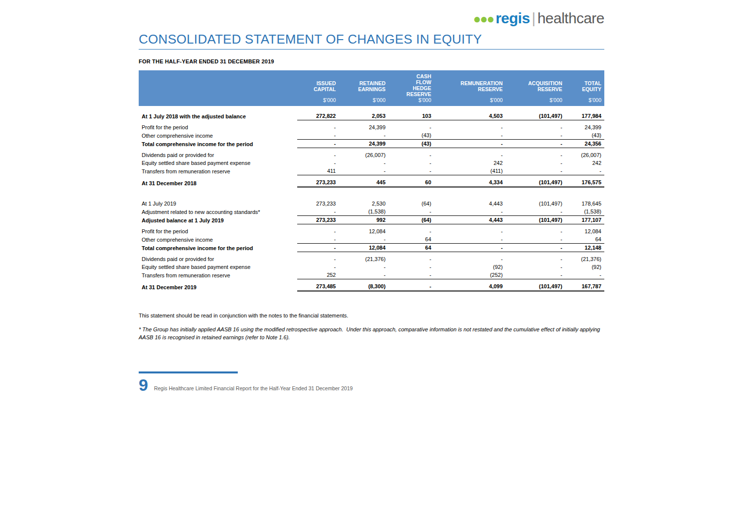●●●regis|healthcare
CONSOLIDATED STATEMENT OF CHANGES IN EQUITY
FOR THE HALF-YEAR ENDED 31 DECEMBER 2019
| | ISSUED CAPITAL $’000 | RETAINED EARNINGS $’000 | CASH FLOW HEDGE RESERVE $’000 | REMUNERATION RESERVE $’000 | ACQUISITION RESERVE $’000 | TOTAL EQUITY $’000 |
| --- | --- | --- | --- | --- | --- | --- |
| At 1 July 2018 with the adjusted balance | 272,822 | 2,053 | 103 | 4,503 | (101,497) | 177,984 |
| Profit for the period | - | 24,399 | - | - | - | 24,399 |
| Other comprehensive income | - | - | (43) | - | - | (43) |
| Total comprehensive income for the period | - | 24,399 | (43) | - | - | 24,356 |
| Dividends paid or provided for | - | (26,007) | - | - | - | (26,007) |
| Equity settled share based payment expense | - | - | - | 242 | - | 242 |
| Transfers from remuneration reserve | 411 | - | - | (411) | - | - |
| At 31 December 2018 | 273,233 | 445 | 60 | 4,334 | (101,497) | 176,575 |
| At 1 July 2019 | 273,233 | 2,530 | (64) | 4,443 | (101,497) | 178,645 |
| Adjustment related to new accounting standards* | - | (1,538) | - | - | - | (1,538) |
| Adjusted balance at 1 July 2019 | 273,233 | 992 | (64) | 4,443 | (101,497) | 177,107 |
| Profit for the period | - | 12,084 | - | - | - | 12,084 |
| Other comprehensive income | - | - | 64 | - | - | 64 |
| Total comprehensive income for the period | - | 12,084 | 64 | - | - | 12,148 |
| Dividends paid or provided for | - | (21,376) | - | - | - | (21,376) |
| Equity settled share based payment expense | - | - | - | (92) | - | (92) |
| Transfers from remuneration reserve | 252 | - | - | (252) | - | - |
| At 31 December 2019 | 273,485 | (8,300) | - | 4,099 | (101,497) | 167,787 |
This statement should be read in conjunction with the notes to the financial statements.
* The Group has initially applied AASB 16 using the modified retrospective approach. Under this approach, comparative information is not restated and the cumulative effect of initially applying AASB 16 is recognised in retained earnings (refer to Note 1.6).
9
Regis Healthcare Limited Financial Report for the Half-Year Ended 31 December 2019